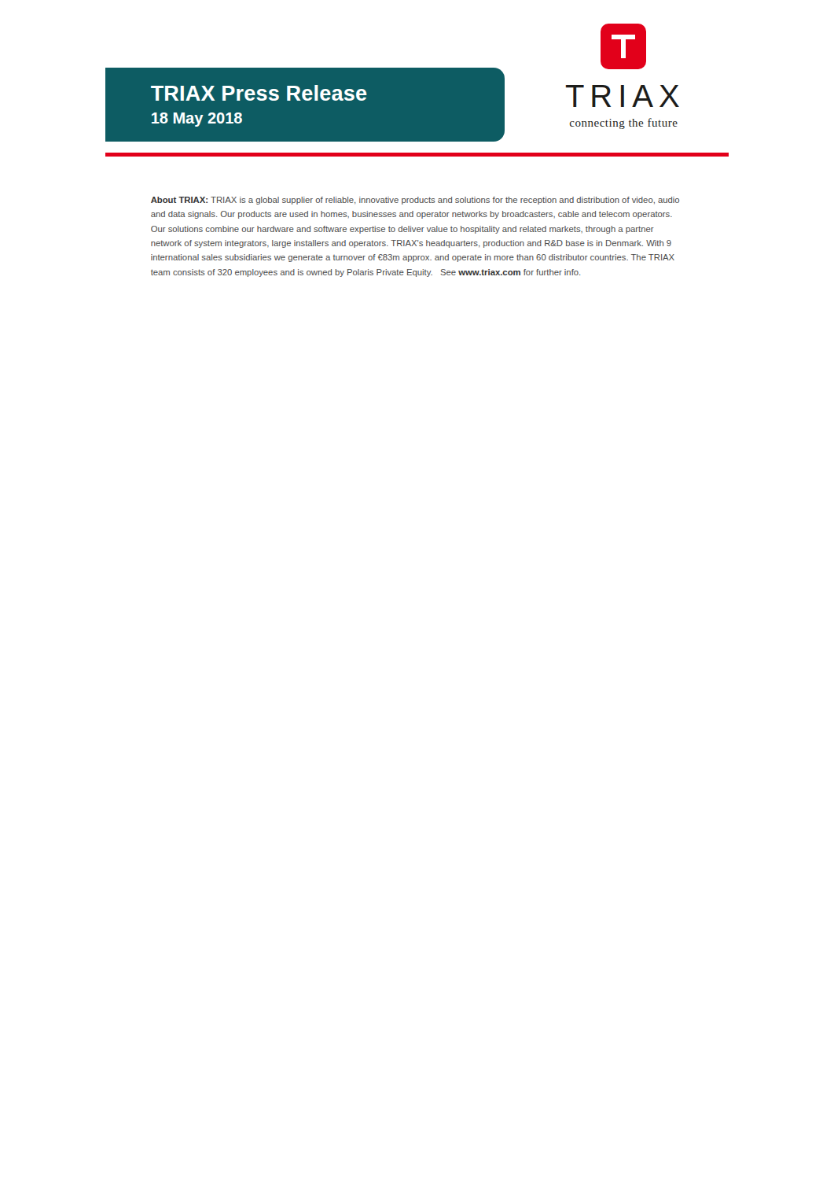TRIAX
connecting the future
TRIAX Press Release
18 May 2018
About TRIAX: TRIAX is a global supplier of reliable, innovative products and solutions for the reception and distribution of video, audio and data signals. Our products are used in homes, businesses and operator networks by broadcasters, cable and telecom operators. Our solutions combine our hardware and software expertise to deliver value to hospitality and related markets, through a partner network of system integrators, large installers and operators. TRIAX's headquarters, production and R&D base is in Denmark. With 9 international sales subsidiaries we generate a turnover of €83m approx. and operate in more than 60 distributor countries. The TRIAX team consists of 320 employees and is owned by Polaris Private Equity. See www.triax.com for further info.